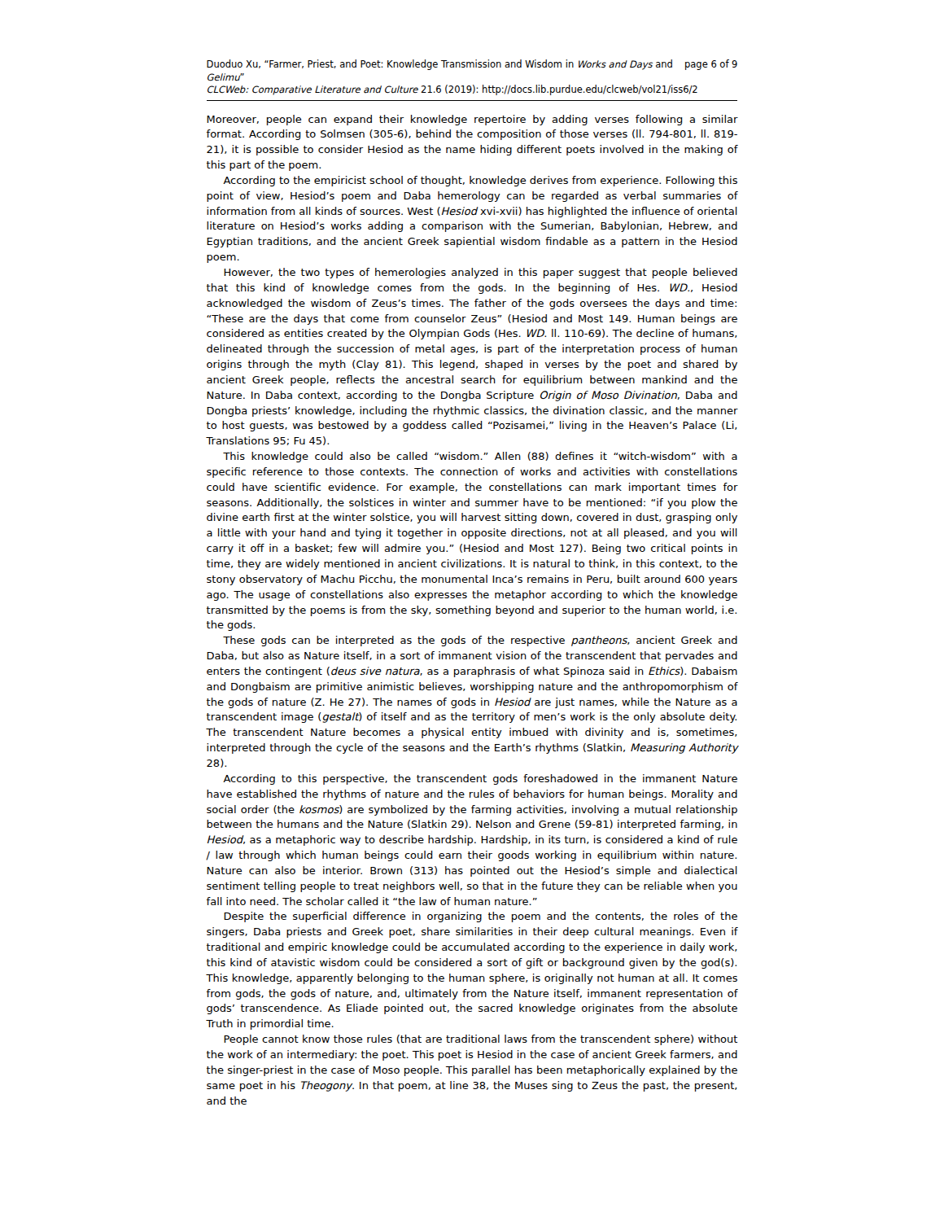Duoduo Xu, “Farmer, Priest, and Poet: Knowledge Transmission and Wisdom in Works and Days and Gelimu” page 6 of 9
CLCWeb: Comparative Literature and Culture 21.6 (2019): http://docs.lib.purdue.edu/clcweb/vol21/iss6/2
Moreover, people can expand their knowledge repertoire by adding verses following a similar format. According to Solmsen (305-6), behind the composition of those verses (ll. 794-801, ll. 819-21), it is possible to consider Hesiod as the name hiding different poets involved in the making of this part of the poem.
According to the empiricist school of thought, knowledge derives from experience. Following this point of view, Hesiod’s poem and Daba hemerology can be regarded as verbal summaries of information from all kinds of sources. West (Hesiod xvi-xvii) has highlighted the influence of oriental literature on Hesiod’s works adding a comparison with the Sumerian, Babylonian, Hebrew, and Egyptian traditions, and the ancient Greek sapiential wisdom findable as a pattern in the Hesiod poem.
However, the two types of hemerologies analyzed in this paper suggest that people believed that this kind of knowledge comes from the gods. In the beginning of Hes. WD., Hesiod acknowledged the wisdom of Zeus’s times. The father of the gods oversees the days and time: “These are the days that come from counselor Zeus” (Hesiod and Most 149. Human beings are considered as entities created by the Olympian Gods (Hes. WD. ll. 110-69). The decline of humans, delineated through the succession of metal ages, is part of the interpretation process of human origins through the myth (Clay 81). This legend, shaped in verses by the poet and shared by ancient Greek people, reflects the ancestral search for equilibrium between mankind and the Nature. In Daba context, according to the Dongba Scripture Origin of Moso Divination, Daba and Dongba priests’ knowledge, including the rhythmic classics, the divination classic, and the manner to host guests, was bestowed by a goddess called “Pozisamei,” living in the Heaven’s Palace (Li, Translations 95; Fu 45).
This knowledge could also be called “wisdom.” Allen (88) defines it “witch-wisdom” with a specific reference to those contexts. The connection of works and activities with constellations could have scientific evidence. For example, the constellations can mark important times for seasons. Additionally, the solstices in winter and summer have to be mentioned: “if you plow the divine earth first at the winter solstice, you will harvest sitting down, covered in dust, grasping only a little with your hand and tying it together in opposite directions, not at all pleased, and you will carry it off in a basket; few will admire you.” (Hesiod and Most 127). Being two critical points in time, they are widely mentioned in ancient civilizations. It is natural to think, in this context, to the stony observatory of Machu Picchu, the monumental Inca’s remains in Peru, built around 600 years ago. The usage of constellations also expresses the metaphor according to which the knowledge transmitted by the poems is from the sky, something beyond and superior to the human world, i.e. the gods.
These gods can be interpreted as the gods of the respective pantheons, ancient Greek and Daba, but also as Nature itself, in a sort of immanent vision of the transcendent that pervades and enters the contingent (deus sive natura, as a paraphrasis of what Spinoza said in Ethics). Dabaism and Dongbaism are primitive animistic believes, worshipping nature and the anthropomorphism of the gods of nature (Z. He 27). The names of gods in Hesiod are just names, while the Nature as a transcendent image (gestalt) of itself and as the territory of men’s work is the only absolute deity. The transcendent Nature becomes a physical entity imbued with divinity and is, sometimes, interpreted through the cycle of the seasons and the Earth’s rhythms (Slatkin, Measuring Authority 28).
According to this perspective, the transcendent gods foreshadowed in the immanent Nature have established the rhythms of nature and the rules of behaviors for human beings. Morality and social order (the kosmos) are symbolized by the farming activities, involving a mutual relationship between the humans and the Nature (Slatkin 29). Nelson and Grene (59-81) interpreted farming, in Hesiod, as a metaphoric way to describe hardship. Hardship, in its turn, is considered a kind of rule / law through which human beings could earn their goods working in equilibrium within nature. Nature can also be interior. Brown (313) has pointed out the Hesiod’s simple and dialectical sentiment telling people to treat neighbors well, so that in the future they can be reliable when you fall into need. The scholar called it “the law of human nature.”
Despite the superficial difference in organizing the poem and the contents, the roles of the singers, Daba priests and Greek poet, share similarities in their deep cultural meanings. Even if traditional and empiric knowledge could be accumulated according to the experience in daily work, this kind of atavistic wisdom could be considered a sort of gift or background given by the god(s). This knowledge, apparently belonging to the human sphere, is originally not human at all. It comes from gods, the gods of nature, and, ultimately from the Nature itself, immanent representation of gods’ transcendence. As Eliade pointed out, the sacred knowledge originates from the absolute Truth in primordial time.
People cannot know those rules (that are traditional laws from the transcendent sphere) without the work of an intermediary: the poet. This poet is Hesiod in the case of ancient Greek farmers, and the singer-priest in the case of Moso people. This parallel has been metaphorically explained by the same poet in his Theogony. In that poem, at line 38, the Muses sing to Zeus the past, the present, and the